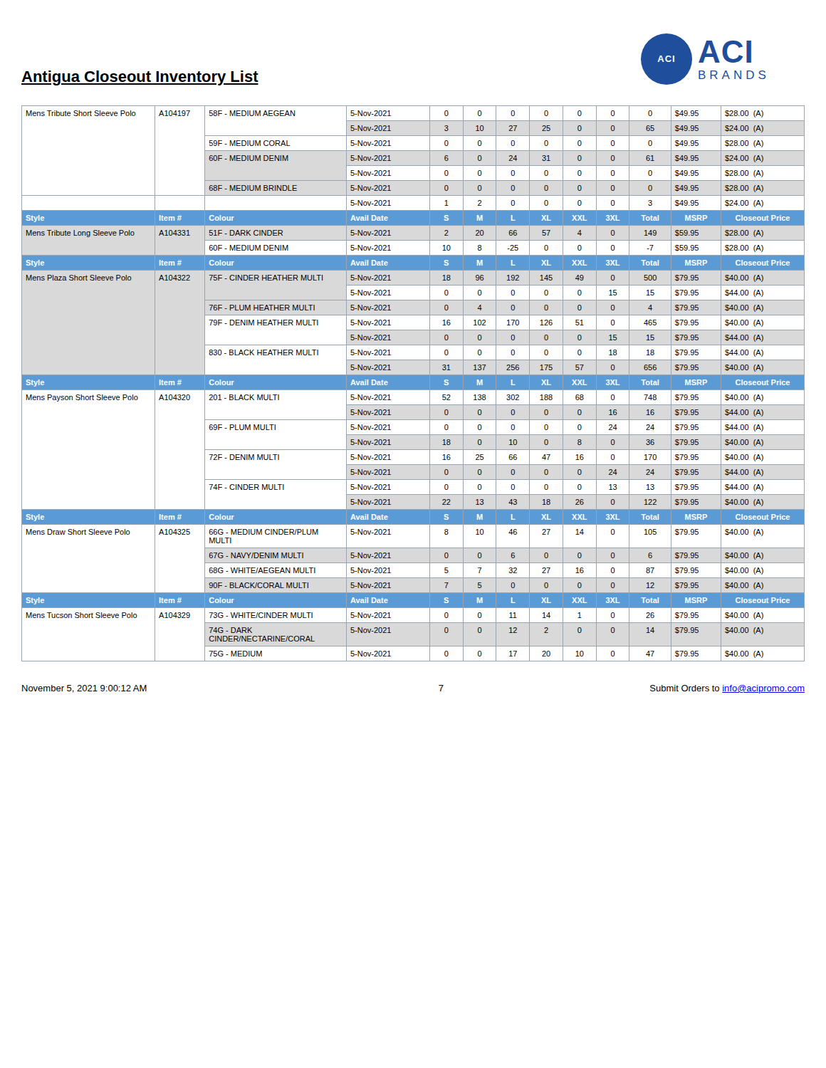Antigua Closeout Inventory List
ACI
ACI
BRANDS
| Mens Tribute Short Sleeve Polo | A104197 | 58F - MEDIUM AEGEAN | 5-Nov-2021 | 0 | 0 | 0 | 0 | 0 | 0 | 0 | $49.95 | $28.00 (A) |
| 5-Nov-2021 | 3 | 10 | 27 | 25 | 0 | 0 | 65 | $49.95 | $24.00 (A) |
| 59F - MEDIUM CORAL | 5-Nov-2021 | 0 | 0 | 0 | 0 | 0 | 0 | 0 | $49.95 | $28.00 (A) |
| 60F - MEDIUM DENIM | 5-Nov-2021 | 6 | 0 | 24 | 31 | 0 | 0 | 61 | $49.95 | $24.00 (A) |
| 5-Nov-2021 | 0 | 0 | 0 | 0 | 0 | 0 | 0 | $49.95 | $28.00 (A) |
| 68F - MEDIUM BRINDLE | 5-Nov-2021 | 0 | 0 | 0 | 0 | 0 | 0 | 0 | $49.95 | $28.00 (A) |
| | | | 5-Nov-2021 | 1 | 2 | 0 | 0 | 0 | 0 | 3 | $49.95 | $24.00 (A) |
| Style | Item # | Colour | Avail Date | S | M | L | XL | XXL | 3XL | Total | MSRP | Closeout Price |
| Mens Tribute Long Sleeve Polo | A104331 | 51F - DARK CINDER | 5-Nov-2021 | 2 | 20 | 66 | 57 | 4 | 0 | 149 | $59.95 | $28.00 (A) |
| 60F - MEDIUM DENIM | 5-Nov-2021 | 10 | 8 | -25 | 0 | 0 | 0 | -7 | $59.95 | $28.00 (A) |
| Style | Item # | Colour | Avail Date | S | M | L | XL | XXL | 3XL | Total | MSRP | Closeout Price |
| Mens Plaza Short Sleeve Polo | A104322 | 75F - CINDER HEATHER MULTI | 5-Nov-2021 | 18 | 96 | 192 | 145 | 49 | 0 | 500 | $79.95 | $40.00 (A) |
| 5-Nov-2021 | 0 | 0 | 0 | 0 | 0 | 15 | 15 | $79.95 | $44.00 (A) |
| 76F - PLUM HEATHER MULTI | 5-Nov-2021 | 0 | 4 | 0 | 0 | 0 | 0 | 4 | $79.95 | $40.00 (A) |
| 79F - DENIM HEATHER MULTI | 5-Nov-2021 | 16 | 102 | 170 | 126 | 51 | 0 | 465 | $79.95 | $40.00 (A) |
| 5-Nov-2021 | 0 | 0 | 0 | 0 | 0 | 15 | 15 | $79.95 | $44.00 (A) |
| 830 - BLACK HEATHER MULTI | 5-Nov-2021 | 0 | 0 | 0 | 0 | 0 | 18 | 18 | $79.95 | $44.00 (A) |
| 5-Nov-2021 | 31 | 137 | 256 | 175 | 57 | 0 | 656 | $79.95 | $40.00 (A) |
| Style | Item # | Colour | Avail Date | S | M | L | XL | XXL | 3XL | Total | MSRP | Closeout Price |
| Mens Payson Short Sleeve Polo | A104320 | 201 - BLACK MULTI | 5-Nov-2021 | 52 | 138 | 302 | 188 | 68 | 0 | 748 | $79.95 | $40.00 (A) |
| 5-Nov-2021 | 0 | 0 | 0 | 0 | 0 | 16 | 16 | $79.95 | $44.00 (A) |
| 69F - PLUM MULTI | 5-Nov-2021 | 0 | 0 | 0 | 0 | 0 | 24 | 24 | $79.95 | $44.00 (A) |
| 5-Nov-2021 | 18 | 0 | 10 | 0 | 8 | 0 | 36 | $79.95 | $40.00 (A) |
| 72F - DENIM MULTI | 5-Nov-2021 | 16 | 25 | 66 | 47 | 16 | 0 | 170 | $79.95 | $40.00 (A) |
| 5-Nov-2021 | 0 | 0 | 0 | 0 | 0 | 24 | 24 | $79.95 | $44.00 (A) |
| 74F - CINDER MULTI | 5-Nov-2021 | 0 | 0 | 0 | 0 | 0 | 13 | 13 | $79.95 | $44.00 (A) |
| 5-Nov-2021 | 22 | 13 | 43 | 18 | 26 | 0 | 122 | $79.95 | $40.00 (A) |
| Style | Item # | Colour | Avail Date | S | M | L | XL | XXL | 3XL | Total | MSRP | Closeout Price |
| Mens Draw Short Sleeve Polo | A104325 | 66G - MEDIUM CINDER/PLUM MULTI | 5-Nov-2021 | 8 | 10 | 46 | 27 | 14 | 0 | 105 | $79.95 | $40.00 (A) |
| 67G - NAVY/DENIM MULTI | 5-Nov-2021 | 0 | 0 | 6 | 0 | 0 | 0 | 6 | $79.95 | $40.00 (A) |
| 68G - WHITE/AEGEAN MULTI | 5-Nov-2021 | 5 | 7 | 32 | 27 | 16 | 0 | 87 | $79.95 | $40.00 (A) |
| 90F - BLACK/CORAL MULTI | 5-Nov-2021 | 7 | 5 | 0 | 0 | 0 | 0 | 12 | $79.95 | $40.00 (A) |
| Style | Item # | Colour | Avail Date | S | M | L | XL | XXL | 3XL | Total | MSRP | Closeout Price |
| Mens Tucson Short Sleeve Polo | A104329 | 73G - WHITE/CINDER MULTI | 5-Nov-2021 | 0 | 0 | 11 | 14 | 1 | 0 | 26 | $79.95 | $40.00 (A) |
| 74G - DARK CINDER/NECTARINE/CORAL | 5-Nov-2021 | 0 | 0 | 12 | 2 | 0 | 0 | 14 | $79.95 | $40.00 (A) |
| 75G - MEDIUM | 5-Nov-2021 | 0 | 0 | 17 | 20 | 10 | 0 | 47 | $79.95 | $40.00 (A) |
November 5, 2021 9:00:12 AM 7 Submit Orders to info@acipromo.com